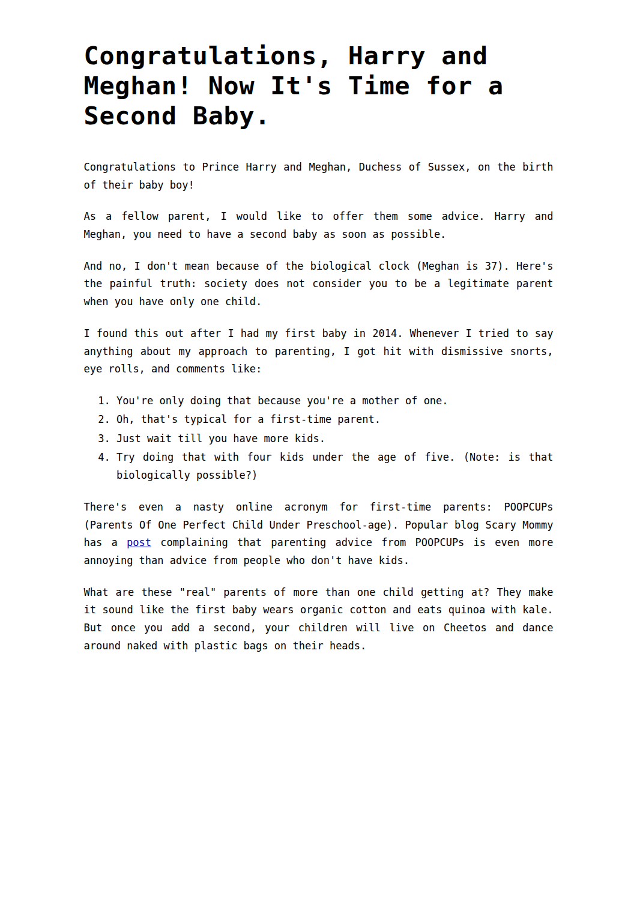Congratulations, Harry and Meghan! Now It's Time for a Second Baby.
Congratulations to Prince Harry and Meghan, Duchess of Sussex, on the birth of their baby boy!
As a fellow parent, I would like to offer them some advice. Harry and Meghan, you need to have a second baby as soon as possible.
And no, I don't mean because of the biological clock (Meghan is 37). Here's the painful truth: society does not consider you to be a legitimate parent when you have only one child.
I found this out after I had my first baby in 2014. Whenever I tried to say anything about my approach to parenting, I got hit with dismissive snorts, eye rolls, and comments like:
You're only doing that because you're a mother of one.
Oh, that's typical for a first-time parent.
Just wait till you have more kids.
Try doing that with four kids under the age of five. (Note: is that biologically possible?)
There's even a nasty online acronym for first-time parents: POOPCUPs (Parents Of One Perfect Child Under Preschool-age). Popular blog Scary Mommy has a post complaining that parenting advice from POOPCUPs is even more annoying than advice from people who don't have kids.
What are these "real" parents of more than one child getting at? They make it sound like the first baby wears organic cotton and eats quinoa with kale. But once you add a second, your children will live on Cheetos and dance around naked with plastic bags on their heads.